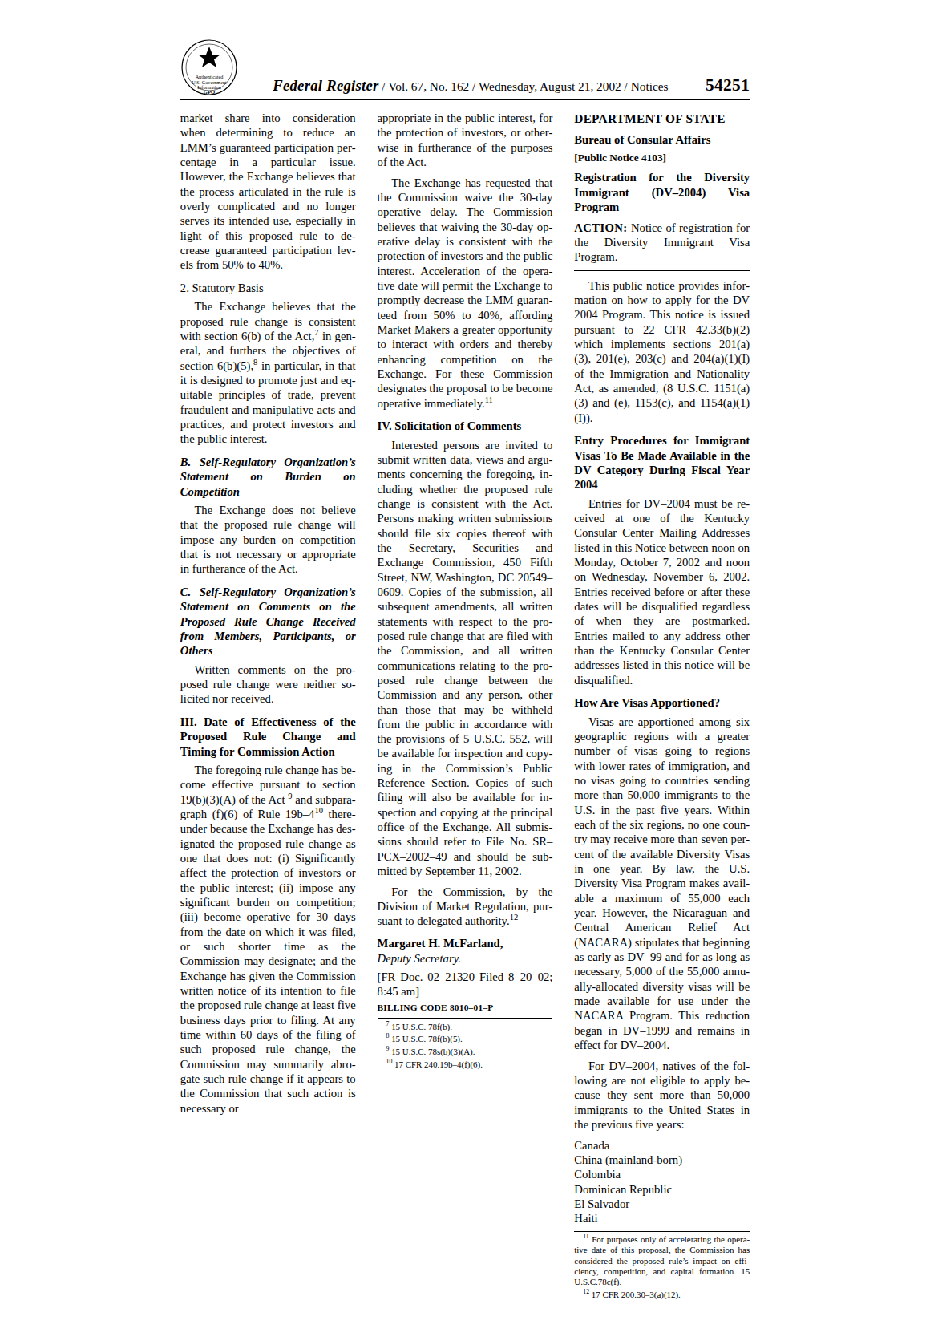Authenticated U.S. Government Information GPO
Federal Register / Vol. 67, No. 162 / Wednesday, August 21, 2002 / Notices
54251
market share into consideration when determining to reduce an LMM’s guaranteed participation percentage in a particular issue. However, the Exchange believes that the process articulated in the rule is overly complicated and no longer serves its intended use, especially in light of this proposed rule to decrease guaranteed participation levels from 50% to 40%.
2. Statutory Basis
The Exchange believes that the proposed rule change is consistent with section 6(b) of the Act,7 in general, and furthers the objectives of section 6(b)(5),8 in particular, in that it is designed to promote just and equitable principles of trade, prevent fraudulent and manipulative acts and practices, and protect investors and the public interest.
B. Self-Regulatory Organization’s Statement on Burden on Competition
The Exchange does not believe that the proposed rule change will impose any burden on competition that is not necessary or appropriate in furtherance of the Act.
C. Self-Regulatory Organization’s Statement on Comments on the Proposed Rule Change Received from Members, Participants, or Others
Written comments on the proposed rule change were neither solicited nor received.
III. Date of Effectiveness of the Proposed Rule Change and Timing for Commission Action
The foregoing rule change has become effective pursuant to section 19(b)(3)(A) of the Act 9 and subparagraph (f)(6) of Rule 19b–410 thereunder because the Exchange has designated the proposed rule change as one that does not: (i) Significantly affect the protection of investors or the public interest; (ii) impose any significant burden on competition; (iii) become operative for 30 days from the date on which it was filed, or such shorter time as the Commission may designate; and the Exchange has given the Commission written notice of its intention to file the proposed rule change at least five business days prior to filing. At any time within 60 days of the filing of such proposed rule change, the Commission may summarily abrogate such rule change if it appears to the Commission that such action is necessary or
appropriate in the public interest, for the protection of investors, or otherwise in furtherance of the purposes of the Act.
The Exchange has requested that the Commission waive the 30-day operative delay. The Commission believes that waiving the 30-day operative delay is consistent with the protection of investors and the public interest. Acceleration of the operative date will permit the Exchange to promptly decrease the LMM guaranteed from 50% to 40%, affording Market Makers a greater opportunity to interact with orders and thereby enhancing competition on the Exchange. For these Commission designates the proposal to be become operative immediately.11
IV. Solicitation of Comments
Interested persons are invited to submit written data, views and arguments concerning the foregoing, including whether the proposed rule change is consistent with the Act. Persons making written submissions should file six copies thereof with the Secretary, Securities and Exchange Commission, 450 Fifth Street, NW, Washington, DC 20549–0609. Copies of the submission, all subsequent amendments, all written statements with respect to the proposed rule change that are filed with the Commission, and all written communications relating to the proposed rule change between the Commission and any person, other than those that may be withheld from the public in accordance with the provisions of 5 U.S.C. 552, will be available for inspection and copying in the Commission’s Public Reference Section. Copies of such filing will also be available for inspection and copying at the principal office of the Exchange. All submissions should refer to File No. SR–PCX–2002–49 and should be submitted by September 11, 2002.
For the Commission, by the Division of Market Regulation, pursuant to delegated authority.12
Margaret H. McFarland,
Deputy Secretary.
[FR Doc. 02–21320 Filed 8–20–02; 8:45 am]
BILLING CODE 8010–01–P
7 15 U.S.C. 78f(b).
8 15 U.S.C. 78f(b)(5).
9 15 U.S.C. 78s(b)(3)(A).
10 17 CFR 240.19b–4(f)(6).
DEPARTMENT OF STATE
Bureau of Consular Affairs
[Public Notice 4103]
Registration for the Diversity Immigrant (DV–2004) Visa Program
ACTION: Notice of registration for the Diversity Immigrant Visa Program.
This public notice provides information on how to apply for the DV 2004 Program. This notice is issued pursuant to 22 CFR 42.33(b)(2) which implements sections 201(a)(3), 201(e), 203(c) and 204(a)(1)(I) of the Immigration and Nationality Act, as amended, (8 U.S.C. 1151(a)(3) and (e), 1153(c), and 1154(a)(1)(I)).
Entry Procedures for Immigrant Visas To Be Made Available in the DV Category During Fiscal Year 2004
Entries for DV–2004 must be received at one of the Kentucky Consular Center Mailing Addresses listed in this Notice between noon on Monday, October 7, 2002 and noon on Wednesday, November 6, 2002. Entries received before or after these dates will be disqualified regardless of when they are postmarked. Entries mailed to any address other than the Kentucky Consular Center addresses listed in this notice will be disqualified.
How Are Visas Apportioned?
Visas are apportioned among six geographic regions with a greater number of visas going to regions with lower rates of immigration, and no visas going to countries sending more than 50,000 immigrants to the U.S. in the past five years. Within each of the six regions, no one country may receive more than seven percent of the available Diversity Visas in one year. By law, the U.S. Diversity Visa Program makes available a maximum of 55,000 each year. However, the Nicaraguan and Central American Relief Act (NACARA) stipulates that beginning as early as DV–99 and for as long as necessary, 5,000 of the 55,000 annually-allocated diversity visas will be made available for use under the NACARA Program. This reduction began in DV–1999 and remains in effect for DV–2004.
For DV–2004, natives of the following are not eligible to apply because they sent more than 50,000 immigrants to the United States in the previous five years:
Canada
China (mainland-born)
Colombia
Dominican Republic
El Salvador
Haiti
11 For purposes only of accelerating the operative date of this proposal, the Commission has considered the proposed rule’s impact on efficiency, competition, and capital formation. 15 U.S.C.78c(f).
12 17 CFR 200.30–3(a)(12).